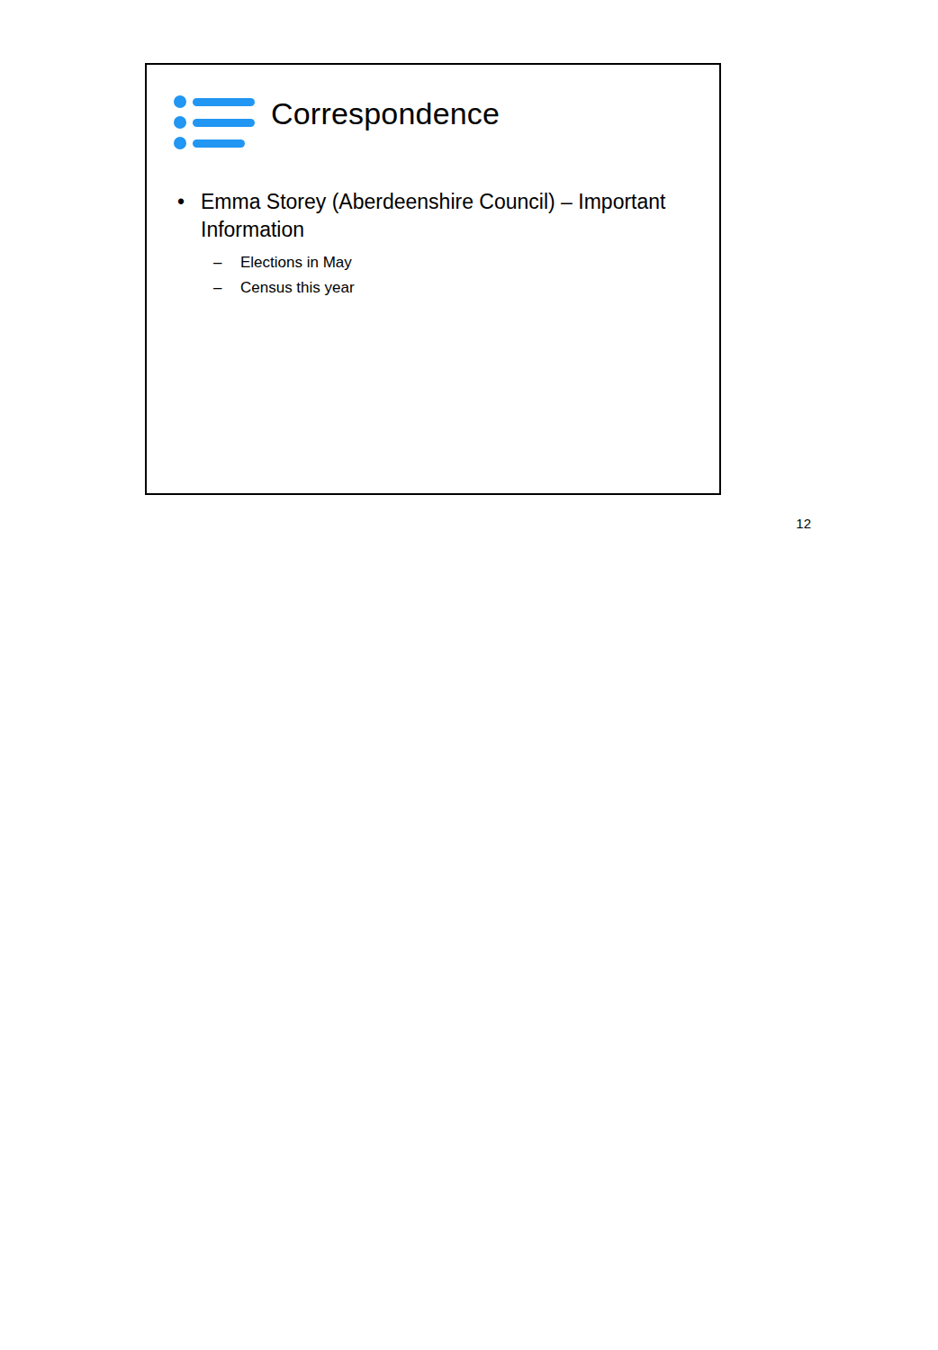Correspondence
Emma Storey (Aberdeenshire Council) – Important Information
Elections in May
Census this year
12